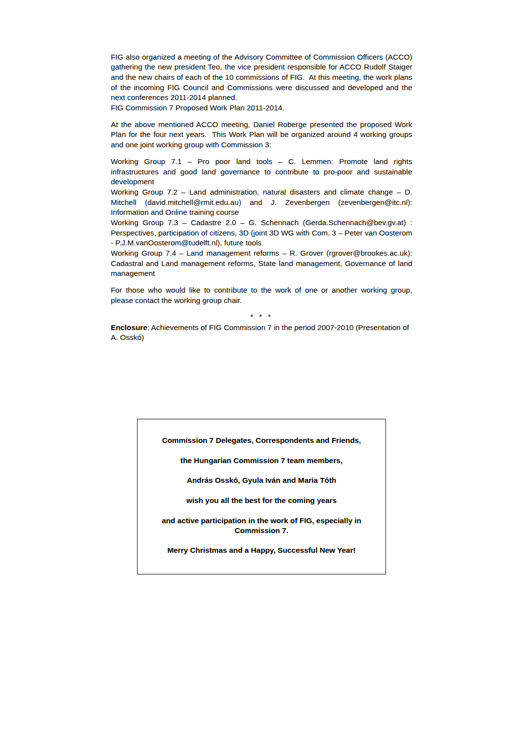FIG also organized a meeting of the Advisory Committee of Commission Officers (ACCO) gathering the new president Teo, the vice president responsible for ACCO Rudolf Staiger and the new chairs of each of the 10 commissions of FIG. At this meeting, the work plans of the incoming FIG Council and Commissions were discussed and developed and the next conferences 2011-2014 planned.
FIG Commission 7 Proposed Work Plan 2011-2014.
At the above mentioned ACCO meeting, Daniel Roberge presented the proposed Work Plan for the four next years. This Work Plan will be organized around 4 working groups and one joint working group with Commission 3:
Working Group 7.1 – Pro poor land tools – C. Lemmen: Promote land rights infrastructures and good land governance to contribute to pro-poor and sustainable development
Working Group 7.2 – Land administration, natural disasters and climate change – D. Mitchell (david.mitchell@rmit.edu.au) and J. Zevenbergen (zevenbergen@itc.nl): Information and Online training course
Working Group 7.3 – Cadastre 2.0 – G. Schennach (Gerda.Schennach@bev.gv.at) : Perspectives, participation of citizens, 3D (joint 3D WG with Com. 3 – Peter van Oosterom - P.J.M.vanOosterom@tudelft.nl), future tools
Working Group 7.4 – Land management reforms – R. Grover (rgrover@brookes.ac.uk): Cadastral and Land management reforms, State land management, Governance of land management
For those who would like to contribute to the work of one or another working group, please contact the working group chair.
* * *
Enclosure: Achievements of FIG Commission 7 in the period 2007-2010 (Presentation of A. Osskó)
Commission 7 Delegates, Correspondents and Friends,
the Hungarian Commission 7 team members,
András Osskó, Gyula Iván and Maria Tóth
wish you all the best for the coming years
and active participation in the work of FIG, especially in Commission 7.
Merry Christmas and a Happy, Successful New Year!